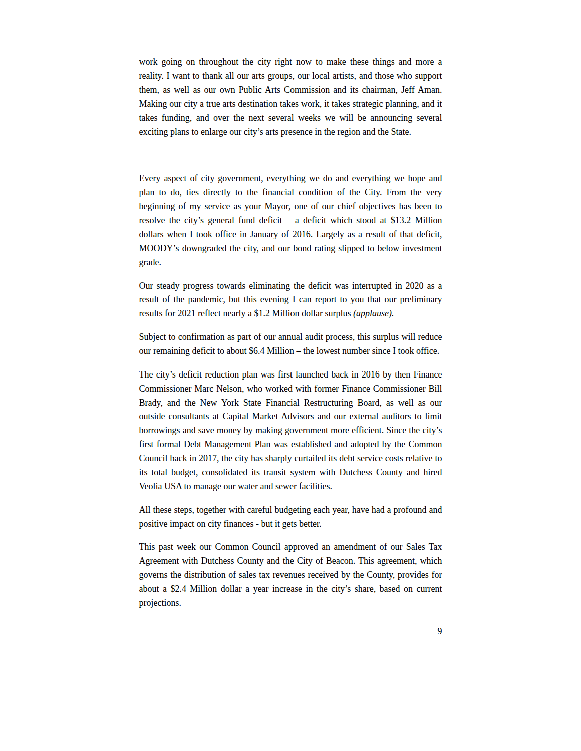work going on throughout the city right now to make these things and more a reality. I want to thank all our arts groups, our local artists, and those who support them, as well as our own Public Arts Commission and its chairman, Jeff Aman. Making our city a true arts destination takes work, it takes strategic planning, and it takes funding, and over the next several weeks we will be announcing several exciting plans to enlarge our city’s arts presence in the region and the State.
Every aspect of city government, everything we do and everything we hope and plan to do, ties directly to the financial condition of the City. From the very beginning of my service as your Mayor, one of our chief objectives has been to resolve the city’s general fund deficit – a deficit which stood at $13.2 Million dollars when I took office in January of 2016. Largely as a result of that deficit, MOODY’s downgraded the city, and our bond rating slipped to below investment grade.
Our steady progress towards eliminating the deficit was interrupted in 2020 as a result of the pandemic, but this evening I can report to you that our preliminary results for 2021 reflect nearly a $1.2 Million dollar surplus (applause).
Subject to confirmation as part of our annual audit process, this surplus will reduce our remaining deficit to about $6.4 Million – the lowest number since I took office.
The city’s deficit reduction plan was first launched back in 2016 by then Finance Commissioner Marc Nelson, who worked with former Finance Commissioner Bill Brady, and the New York State Financial Restructuring Board, as well as our outside consultants at Capital Market Advisors and our external auditors to limit borrowings and save money by making government more efficient. Since the city’s first formal Debt Management Plan was established and adopted by the Common Council back in 2017, the city has sharply curtailed its debt service costs relative to its total budget, consolidated its transit system with Dutchess County and hired Veolia USA to manage our water and sewer facilities.
All these steps, together with careful budgeting each year, have had a profound and positive impact on city finances - but it gets better.
This past week our Common Council approved an amendment of our Sales Tax Agreement with Dutchess County and the City of Beacon. This agreement, which governs the distribution of sales tax revenues received by the County, provides for about a $2.4 Million dollar a year increase in the city’s share, based on current projections.
9